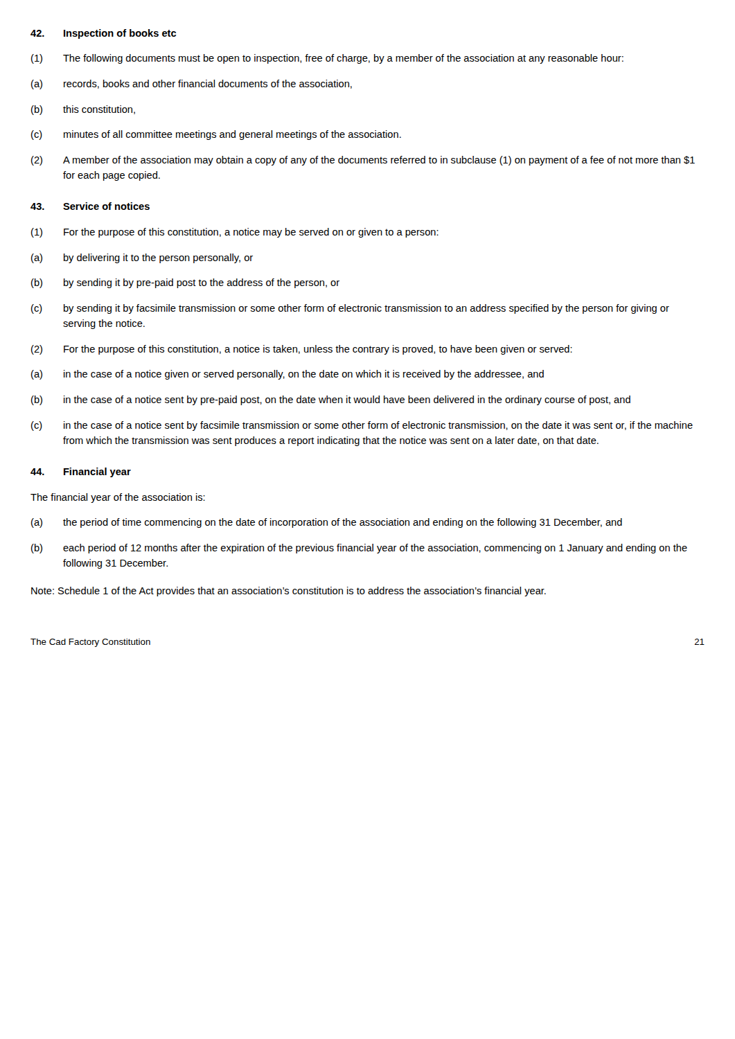42. Inspection of books etc
(1) The following documents must be open to inspection, free of charge, by a member of the association at any reasonable hour:
(a) records, books and other financial documents of the association,
(b) this constitution,
(c) minutes of all committee meetings and general meetings of the association.
(2) A member of the association may obtain a copy of any of the documents referred to in subclause (1) on payment of a fee of not more than $1 for each page copied.
43. Service of notices
(1) For the purpose of this constitution, a notice may be served on or given to a person:
(a) by delivering it to the person personally, or
(b) by sending it by pre-paid post to the address of the person, or
(c) by sending it by facsimile transmission or some other form of electronic transmission to an address specified by the person for giving or serving the notice.
(2) For the purpose of this constitution, a notice is taken, unless the contrary is proved, to have been given or served:
(a) in the case of a notice given or served personally, on the date on which it is received by the addressee, and
(b) in the case of a notice sent by pre-paid post, on the date when it would have been delivered in the ordinary course of post, and
(c) in the case of a notice sent by facsimile transmission or some other form of electronic transmission, on the date it was sent or, if the machine from which the transmission was sent produces a report indicating that the notice was sent on a later date, on that date.
44. Financial year
The financial year of the association is:
(a) the period of time commencing on the date of incorporation of the association and ending on the following 31 December, and
(b) each period of 12 months after the expiration of the previous financial year of the association, commencing on 1 January and ending on the following 31 December.
Note: Schedule 1 of the Act provides that an association’s constitution is to address the association’s financial year.
The Cad Factory Constitution 21